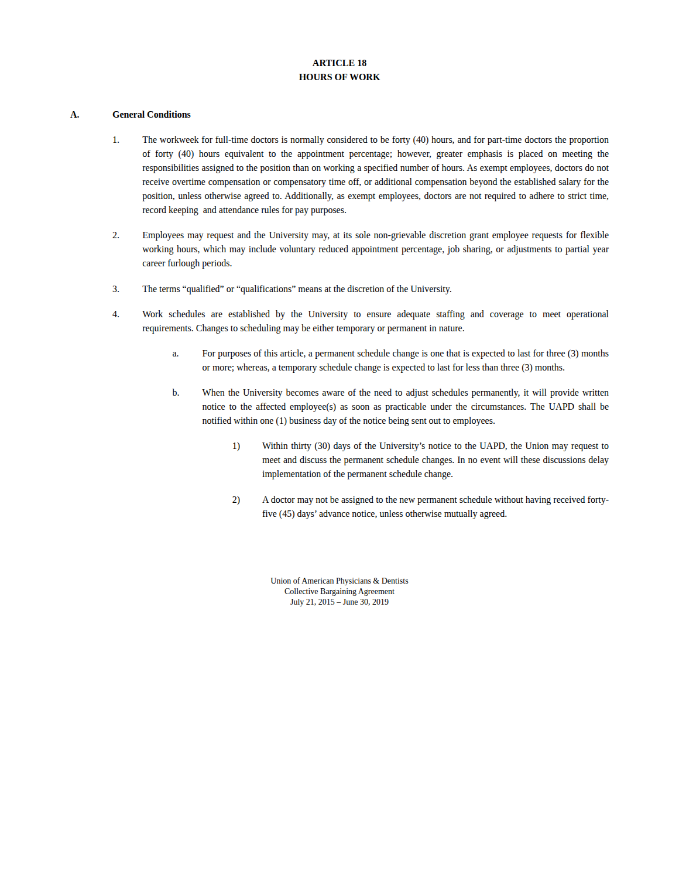ARTICLE 18 HOURS OF WORK
A.
General Conditions
1.
The workweek for full-time doctors is normally considered to be forty (40) hours, and for part-time doctors the proportion of forty (40) hours equivalent to the appointment percentage; however, greater emphasis is placed on meeting the responsibilities assigned to the position than on working a specified number of hours. As exempt employees, doctors do not receive overtime compensation or compensatory time off, or additional compensation beyond the established salary for the position, unless otherwise agreed to. Additionally, as exempt employees, doctors are not required to adhere to strict time, record keeping and attendance rules for pay purposes.
2.
Employees may request and the University may, at its sole non-grievable discretion grant employee requests for flexible working hours, which may include voluntary reduced appointment percentage, job sharing, or adjustments to partial year career furlough periods.
3.
The terms “qualified” or “qualifications” means at the discretion of the University.
4.
Work schedules are established by the University to ensure adequate staffing and coverage to meet operational requirements. Changes to scheduling may be either temporary or permanent in nature.
a.
For purposes of this article, a permanent schedule change is one that is expected to last for three (3) months or more; whereas, a temporary schedule change is expected to last for less than three (3) months.
b.
When the University becomes aware of the need to adjust schedules permanently, it will provide written notice to the affected employee(s) as soon as practicable under the circumstances. The UAPD shall be notified within one (1) business day of the notice being sent out to employees.
1)
Within thirty (30) days of the University’s notice to the UAPD, the Union may request to meet and discuss the permanent schedule changes. In no event will these discussions delay implementation of the permanent schedule change.
2)
A doctor may not be assigned to the new permanent schedule without having received forty-five (45) days’ advance notice, unless otherwise mutually agreed.
Union of American Physicians & Dentists Collective Bargaining Agreement July 21, 2015 – June 30, 2019